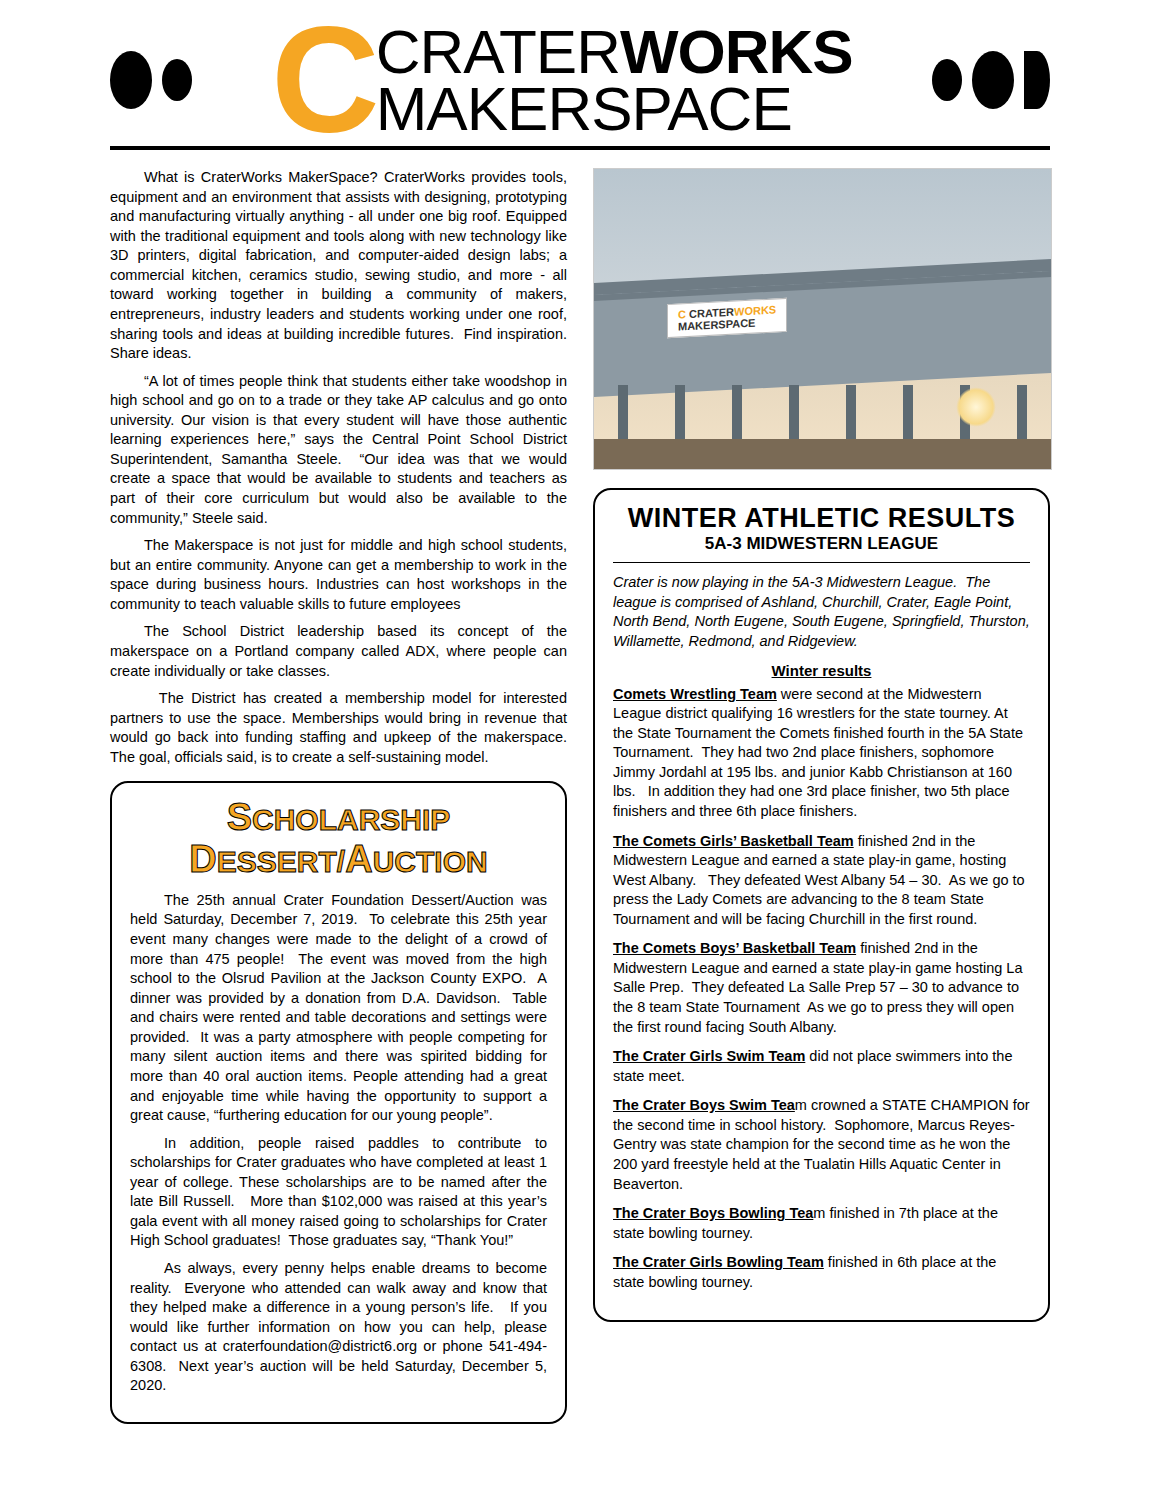C
CRATER WORKS
MAKERSPACE
What is CraterWorks MakerSpace? CraterWorks provides tools, equipment and an environment that assists with designing, prototyping and manufacturing virtually anything - all under one big roof. Equipped with the traditional equipment and tools along with new technology like 3D printers, digital fabrication, and computer-aided design labs; a commercial kitchen, ceramics studio, sewing studio, and more - all toward working together in building a community of makers, entrepreneurs, industry leaders and students working under one roof, sharing tools and ideas at building incredible futures. Find inspiration. Share ideas.
“A lot of times people think that students either take woodshop in high school and go on to a trade or they take AP calculus and go onto university. Our vision is that every student will have those authentic learning experiences here,” says the Central Point School District Superintendent, Samantha Steele. “Our idea was that we would create a space that would be available to students and teachers as part of their core curriculum but would also be available to the community,” Steele said.
The Makerspace is not just for middle and high school students, but an entire community. Anyone can get a membership to work in the space during business hours. Industries can host workshops in the community to teach valuable skills to future employees
The School District leadership based its concept of the makerspace on a Portland company called ADX, where people can create individually or take classes.
The District has created a membership model for interested partners to use the space. Memberships would bring in revenue that would go back into funding staffing and upkeep of the makerspace. The goal, officials said, is to create a self-sustaining model.
SCHOLARSHIP DESSERT/AUCTION
The 25th annual Crater Foundation Dessert/Auction was held Saturday, December 7, 2019. To celebrate this 25th year event many changes were made to the delight of a crowd of more than 475 people! The event was moved from the high school to the Olsrud Pavilion at the Jackson County EXPO. A dinner was provided by a donation from D.A. Davidson. Table and chairs were rented and table decorations and settings were provided. It was a party atmosphere with people competing for many silent auction items and there was spirited bidding for more than 40 oral auction items. People attending had a great and enjoyable time while having the opportunity to support a great cause, “furthering education for our young people”.
In addition, people raised paddles to contribute to scholarships for Crater graduates who have completed at least 1 year of college. These scholarships are to be named after the late Bill Russell. More than $102,000 was raised at this year’s gala event with all money raised going to scholarships for Crater High School graduates! Those graduates say, “Thank You!”
As always, every penny helps enable dreams to become reality. Everyone who attended can walk away and know that they helped make a difference in a young person’s life. If you would like further information on how you can help, please contact us at craterfoundation@district6.org or phone 541-494-6308. Next year’s auction will be held Saturday, December 5, 2020.
C CRATERWORKS
MAKERSPACE
WINTER ATHLETIC RESULTS
5A-3 MIDWESTERN LEAGUE
Crater is now playing in the 5A-3 Midwestern League. The league is comprised of Ashland, Churchill, Crater, Eagle Point, North Bend, North Eugene, South Eugene, Springfield, Thurston, Willamette, Redmond, and Ridgeview.
Winter results
Comets Wrestling Team were second at the Midwestern League district qualifying 16 wrestlers for the state tourney. At the State Tournament the Comets finished fourth in the 5A State Tournament. They had two 2nd place finishers, sophomore Jimmy Jordahl at 195 lbs. and junior Kabb Christianson at 160 lbs. In addition they had one 3rd place finisher, two 5th place finishers and three 6th place finishers.
The Comets Girls’ Basketball Team finished 2nd in the Midwestern League and earned a state play-in game, hosting West Albany. They defeated West Albany 54 – 30. As we go to press the Lady Comets are advancing to the 8 team State Tournament and will be facing Churchill in the first round.
The Comets Boys’ Basketball Team finished 2nd in the Midwestern League and earned a state play-in game hosting La Salle Prep. They defeated La Salle Prep 57 – 30 to advance to the 8 team State Tournament As we go to press they will open the first round facing South Albany.
The Crater Girls Swim Team did not place swimmers into the state meet.
The Crater Boys Swim Team crowned a STATE CHAMPION for the second time in school history. Sophomore, Marcus Reyes-Gentry was state champion for the second time as he won the 200 yard freestyle held at the Tualatin Hills Aquatic Center in Beaverton.
The Crater Boys Bowling Team finished in 7th place at the state bowling tourney.
The Crater Girls Bowling Team finished in 6th place at the state bowling tourney.